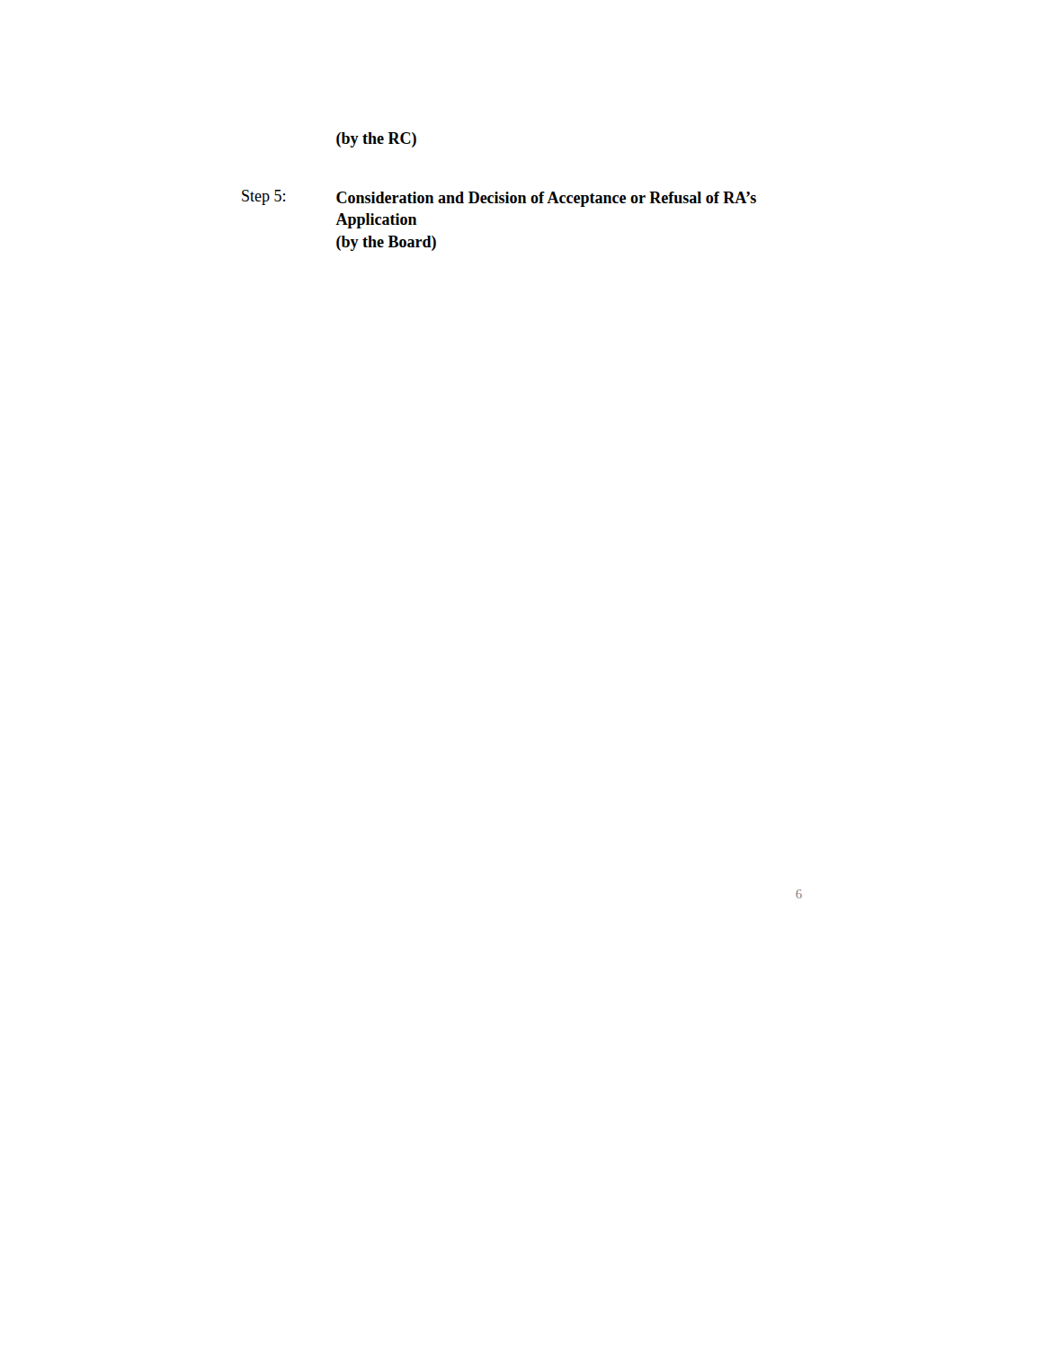(by the RC)
Step 5:
Consideration and Decision of Acceptance or Refusal of RA’s
Application
(by the Board)
6